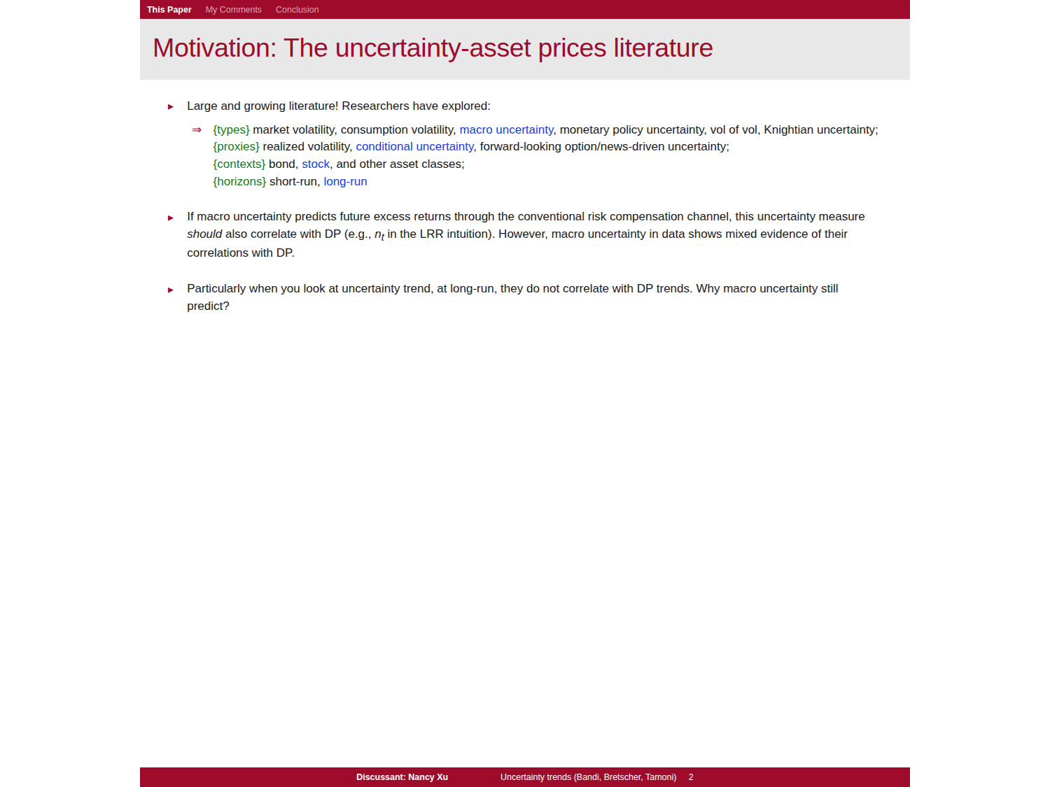This Paper My Comments Conclusion
Motivation: The uncertainty-asset prices literature
Large and growing literature! Researchers have explored:
{types} market volatility, consumption volatility, macro uncertainty, monetary policy uncertainty, vol of vol, Knightian uncertainty;
{proxies} realized volatility, conditional uncertainty, forward-looking option/news-driven uncertainty;
{contexts} bond, stock, and other asset classes;
{horizons} short-run, long-run
If macro uncertainty predicts future excess returns through the conventional risk compensation channel, this uncertainty measure should also correlate with DP (e.g., nt in the LRR intuition). However, macro uncertainty in data shows mixed evidence of their correlations with DP.
Particularly when you look at uncertainty trend, at long-run, they do not correlate with DP trends. Why macro uncertainty still predict?
Discussant: Nancy Xu Uncertainty trends (Bandi, Bretscher, Tamoni) 2